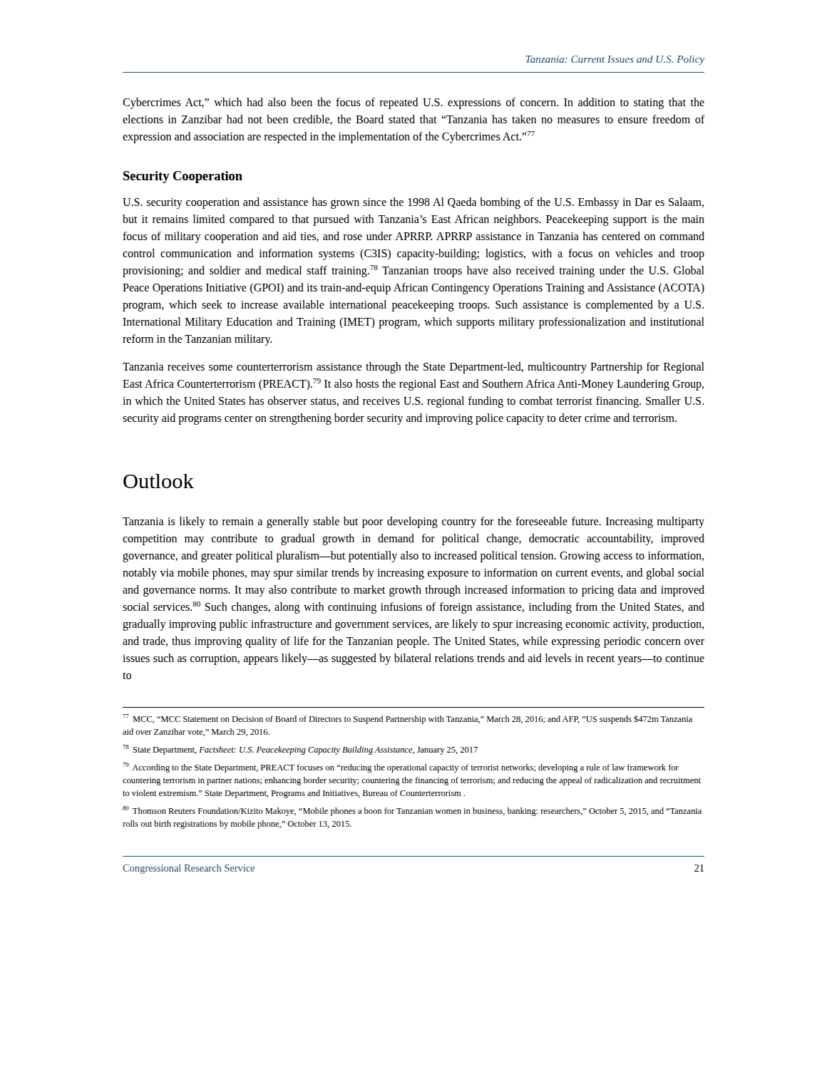Tanzania: Current Issues and U.S. Policy
Cybercrimes Act,” which had also been the focus of repeated U.S. expressions of concern. In addition to stating that the elections in Zanzibar had not been credible, the Board stated that “Tanzania has taken no measures to ensure freedom of expression and association are respected in the implementation of the Cybercrimes Act.”77
Security Cooperation
U.S. security cooperation and assistance has grown since the 1998 Al Qaeda bombing of the U.S. Embassy in Dar es Salaam, but it remains limited compared to that pursued with Tanzania’s East African neighbors. Peacekeeping support is the main focus of military cooperation and aid ties, and rose under APRRP. APRRP assistance in Tanzania has centered on command control communication and information systems (C3IS) capacity-building; logistics, with a focus on vehicles and troop provisioning; and soldier and medical staff training.78 Tanzanian troops have also received training under the U.S. Global Peace Operations Initiative (GPOI) and its train-and-equip African Contingency Operations Training and Assistance (ACOTA) program, which seek to increase available international peacekeeping troops. Such assistance is complemented by a U.S. International Military Education and Training (IMET) program, which supports military professionalization and institutional reform in the Tanzanian military.
Tanzania receives some counterterrorism assistance through the State Department-led, multicountry Partnership for Regional East Africa Counterterrorism (PREACT).79 It also hosts the regional East and Southern Africa Anti-Money Laundering Group, in which the United States has observer status, and receives U.S. regional funding to combat terrorist financing. Smaller U.S. security aid programs center on strengthening border security and improving police capacity to deter crime and terrorism.
Outlook
Tanzania is likely to remain a generally stable but poor developing country for the foreseeable future. Increasing multiparty competition may contribute to gradual growth in demand for political change, democratic accountability, improved governance, and greater political pluralism—but potentially also to increased political tension. Growing access to information, notably via mobile phones, may spur similar trends by increasing exposure to information on current events, and global social and governance norms. It may also contribute to market growth through increased information to pricing data and improved social services.80 Such changes, along with continuing infusions of foreign assistance, including from the United States, and gradually improving public infrastructure and government services, are likely to spur increasing economic activity, production, and trade, thus improving quality of life for the Tanzanian people. The United States, while expressing periodic concern over issues such as corruption, appears likely—as suggested by bilateral relations trends and aid levels in recent years—to continue to
77 MCC, “MCC Statement on Decision of Board of Directors to Suspend Partnership with Tanzania,” March 28, 2016; and AFP, “US suspends $472m Tanzania aid over Zanzibar vote,” March 29, 2016.
78 State Department, Factsheet: U.S. Peacekeeping Capacity Building Assistance, January 25, 2017
79 According to the State Department, PREACT focuses on “reducing the operational capacity of terrorist networks; developing a rule of law framework for countering terrorism in partner nations; enhancing border security; countering the financing of terrorism; and reducing the appeal of radicalization and recruitment to violent extremism.” State Department, Programs and Initiatives, Bureau of Counterterrorism .
80 Thomson Reuters Foundation/Kizito Makoye, “Mobile phones a boon for Tanzanian women in business, banking: researchers,” October 5, 2015, and “Tanzania rolls out birth registrations by mobile phone,” October 13, 2015.
Congressional Research Service 21